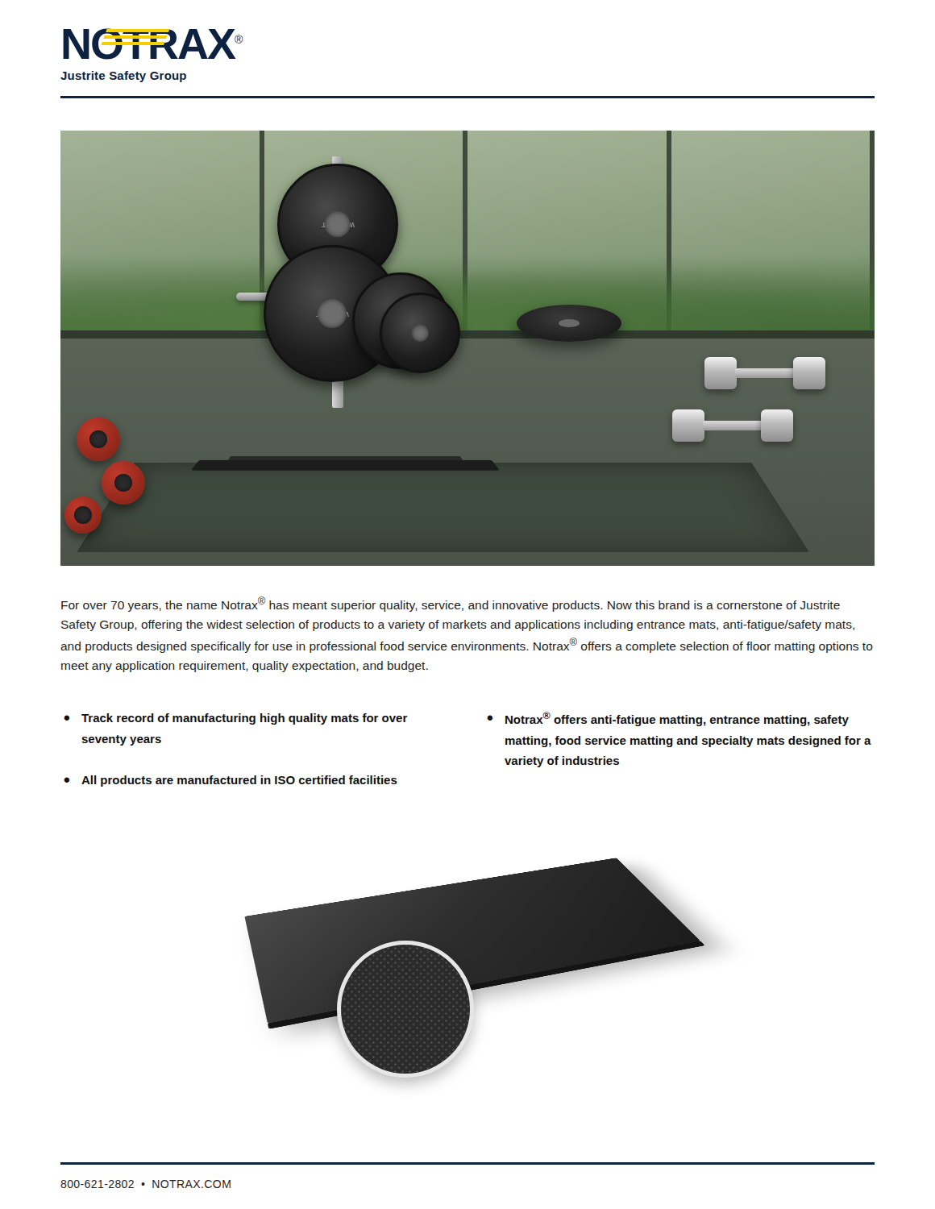NOTRAX®
Justrite Safety Group
WEIGHT
WEIGHT
For over 70 years, the name Notrax® has meant superior quality, service, and innovative products. Now this brand is a cornerstone of Justrite Safety Group, offering the widest selection of products to a variety of markets and applications including entrance mats, anti-fatigue/safety mats, and products designed specifically for use in professional food service environments. Notrax® offers a complete selection of floor matting options to meet any application requirement, quality expectation, and budget.
Track record of manufacturing high quality mats for over seventy years
All products are manufactured in ISO certified facilities
Notrax® offers anti-fatigue matting, entrance matting, safety matting, food service matting and specialty mats designed for a variety of industries
800-621-2802•NOTRAX.COM